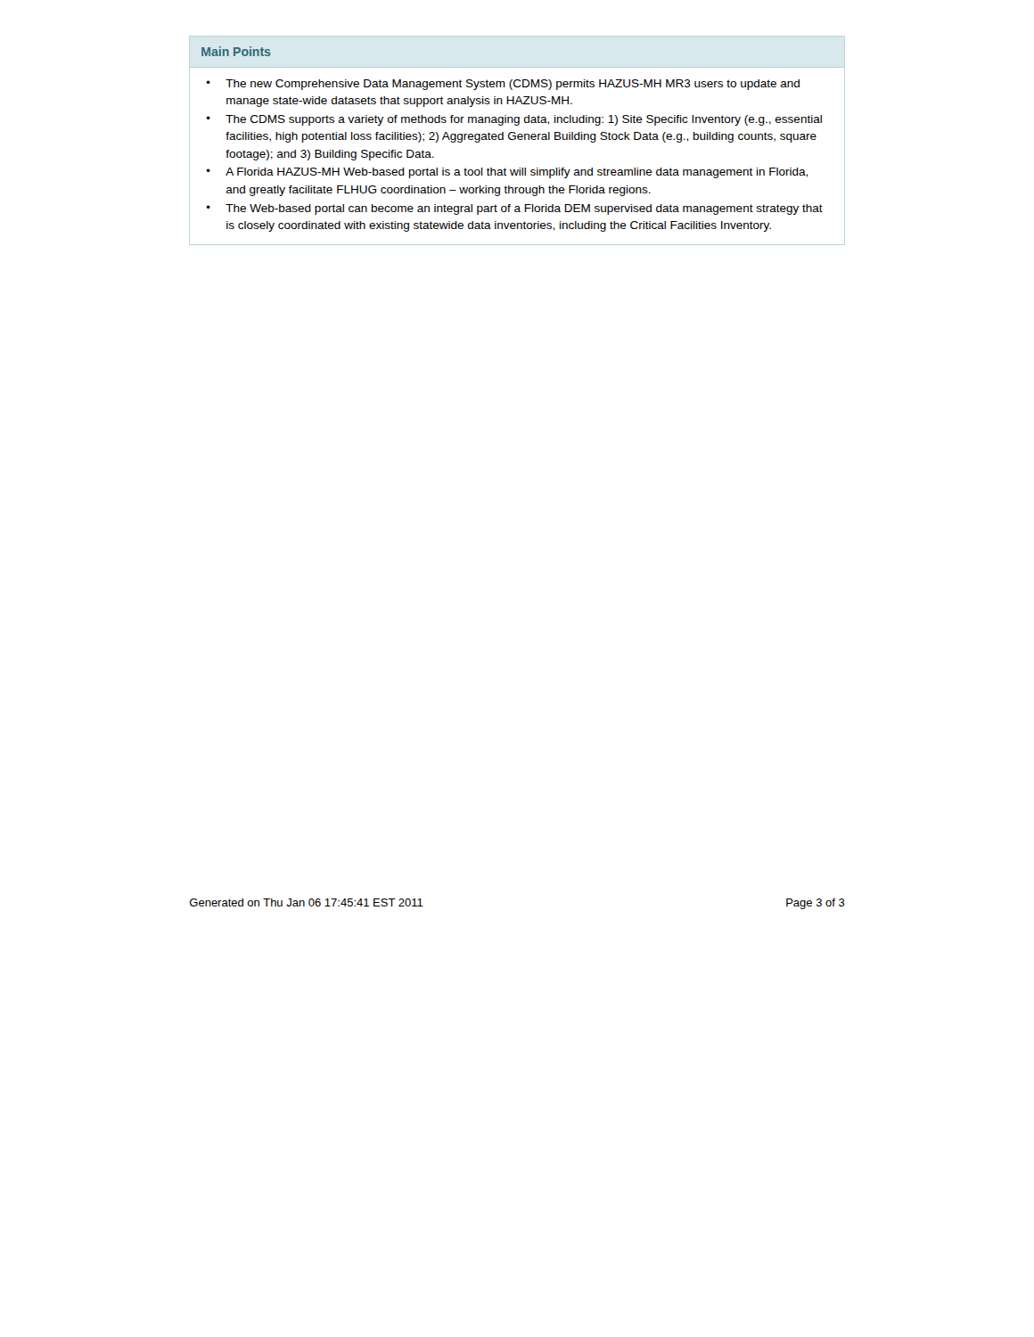Main Points
The new Comprehensive Data Management System (CDMS) permits HAZUS-MH MR3 users to update and manage state-wide datasets that support analysis in HAZUS-MH.
The CDMS supports a variety of methods for managing data, including: 1) Site Specific Inventory (e.g., essential facilities, high potential loss facilities); 2) Aggregated General Building Stock Data (e.g., building counts, square footage); and 3) Building Specific Data.
A Florida HAZUS-MH Web-based portal is a tool that will simplify and streamline data management in Florida, and greatly facilitate FLHUG coordination – working through the Florida regions.
The Web-based portal can become an integral part of a Florida DEM supervised data management strategy that is closely coordinated with existing statewide data inventories, including the Critical Facilities Inventory.
Generated on Thu Jan 06 17:45:41 EST 2011
Page 3 of 3